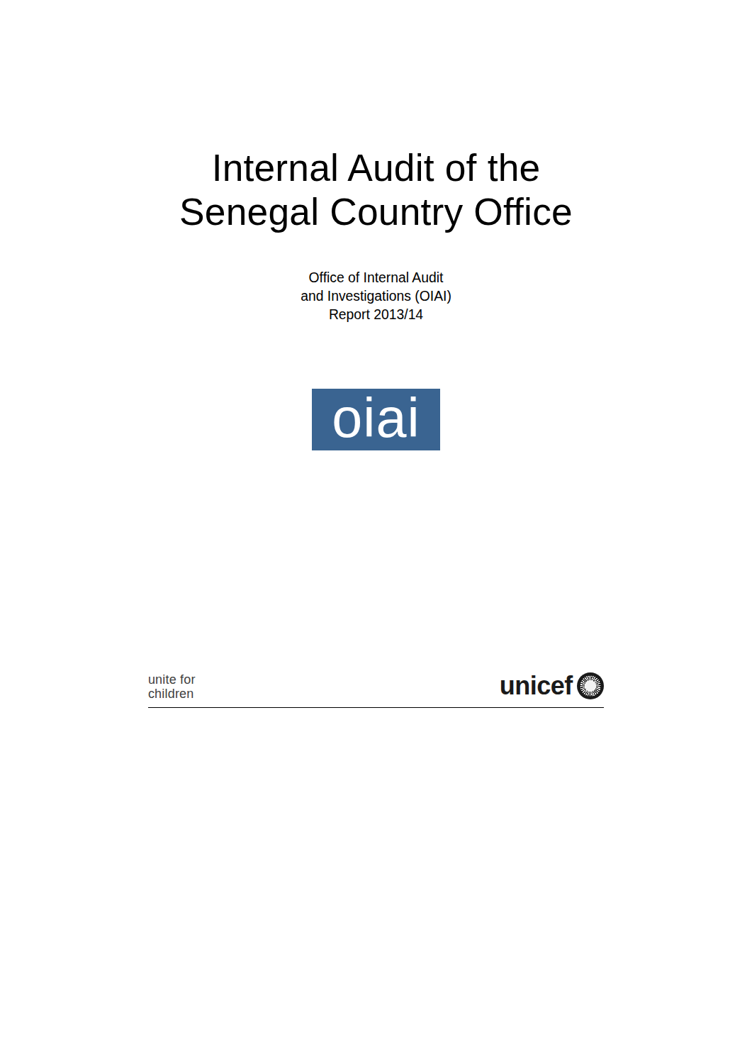Internal Audit of the
Senegal Country Office
Office of Internal Audit
and Investigations (OIAI)
Report 2013/14
oiai
unite for
children
unicef